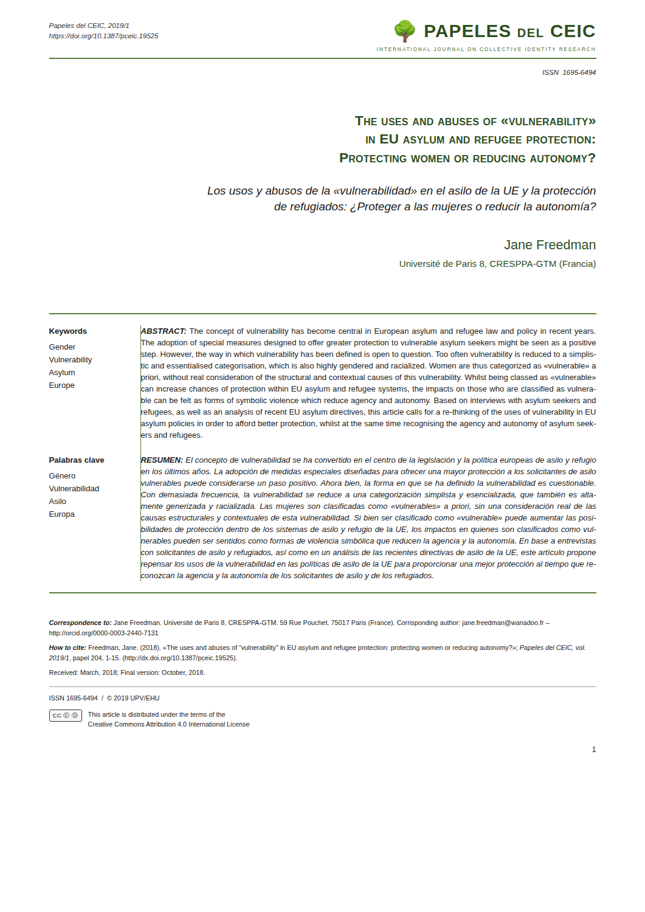Papeles del CEIC, 2019/1
https://doi.org/10.1387/pceic.19525
🌳 PAPELES DEL CEIC
International Journal on Collective Identity Research
ISSN 1695-6494
The uses and abuses of «vulnerability»
in EU asylum and refugee protection:
Protecting women or reducing autonomy?
Los usos y abusos de la «vulnerabilidad» en el asilo de la UE y la protección
de refugiados: ¿Proteger a las mujeres o reducir la autonomía?
Jane Freedman
Université de Paris 8, CRESPPA-GTM (Francia)
| Keywords Gender Vulnerability Asylum Europe | ABSTRACT: The concept of vulnerability has become central in European asylum and refugee law and policy in recent years. The adoption of special measures designed to offer greater protection to vulnerable asylum seekers might be seen as a positive step. However, the way in which vulnerability has been defined is open to question. Too often vulnerability is reduced to a simplistic and essentialised categorisation, which is also highly gendered and racialized. Women are thus categorized as «vulnerable» a priori, without real consideration of the structural and contextual causes of this vulnerability. Whilst being classed as «vulnerable» can increase chances of protection within EU asylum and refugee systems, the impacts on those who are classified as vulnerable can be felt as forms of symbolic violence which reduce agency and autonomy. Based on interviews with asylum seekers and refugees, as well as an analysis of recent EU asylum directives, this article calls for a re-thinking of the uses of vulnerability in EU asylum policies in order to afford better protection, whilst at the same time recognising the agency and autonomy of asylum seekers and refugees. |
| Palabras clave Género Vulnerabilidad Asilo Europa | RESUMEN: El concepto de vulnerabilidad se ha convertido en el centro de la legislación y la política europeas de asilo y refugio en los últimos años. La adopción de medidas especiales diseñadas para ofrecer una mayor protección a los solicitantes de asilo vulnerables puede considerarse un paso positivo. Ahora bien, la forma en que se ha definido la vulnerabilidad es cuestionable. Con demasiada frecuencia, la vulnerabilidad se reduce a una categorización simplista y esencializada, que también es altamente generizada y racializada. Las mujeres son clasificadas como «vulnerables» a priori, sin una consideración real de las causas estructurales y contextuales de esta vulnerabilidad. Si bien ser clasificado como «vulnerable» puede aumentar las posibilidades de protección dentro de los sistemas de asilo y refugio de la UE, los impactos en quienes son clasificados como vulnerables pueden ser sentidos como formas de violencia simbólica que reducen la agencia y la autonomía. En base a entrevistas con solicitantes de asilo y refugiados, así como en un análisis de las recientes directivas de asilo de la UE, este artículo propone repensar los usos de la vulnerabilidad en las políticas de asilo de la UE para proporcionar una mejor protección al tiempo que reconozcan la agencia y la autonomía de los solicitantes de asilo y de los refugiados. |
Correspondence to: Jane Freedman. Université de Paris 8, CRESPPA-GTM. 59 Rue Pouchet. 75017 Paris (France). Corrisponding author: jane.freedman@wanadoo.fr – http://orcid.org/0000-0003-2440-7131
How to cite: Freedman, Jane. (2018). «The uses and abuses of “vulnerability” in EU asylum and refugee protection: protecting women or reducing autonomy?»; Papeles del CEIC, vol. 2019/1, papel 204, 1-15. (http://dx.doi.org/10.1387/pceic.19525).
Received: March, 2018; Final version: October, 2018.
ISSN 1695-6494 / © 2019 UPV/EHU
CC Ⓒ Ⓓ This article is distributed under the terms of the
Creative Commons Attribution 4.0 International License
1